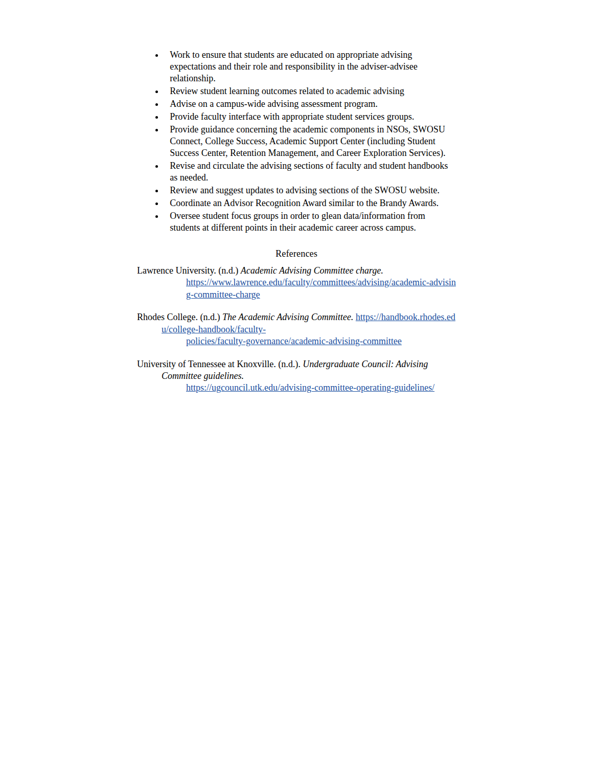Work to ensure that students are educated on appropriate advising expectations and their role and responsibility in the adviser-advisee relationship.
Review student learning outcomes related to academic advising
Advise on a campus-wide advising assessment program.
Provide faculty interface with appropriate student services groups.
Provide guidance concerning the academic components in NSOs, SWOSU Connect, College Success, Academic Support Center (including Student Success Center, Retention Management, and Career Exploration Services).
Revise and circulate the advising sections of faculty and student handbooks as needed.
Review and suggest updates to advising sections of the SWOSU website.
Coordinate an Advisor Recognition Award similar to the Brandy Awards.
Oversee student focus groups in order to glean data/information from students at different points in their academic career across campus.
References
Lawrence University. (n.d.) Academic Advising Committee charge.
https://www.lawrence.edu/faculty/committees/advising/academic-advising-committee-charge
Rhodes College. (n.d.) The Academic Advising Committee. https://handbook.rhodes.edu/college-handbook/faculty-
policies/faculty-governance/academic-advising-committee
University of Tennessee at Knoxville. (n.d.). Undergraduate Council: Advising Committee guidelines.
https://ugcouncil.utk.edu/advising-committee-operating-guidelines/